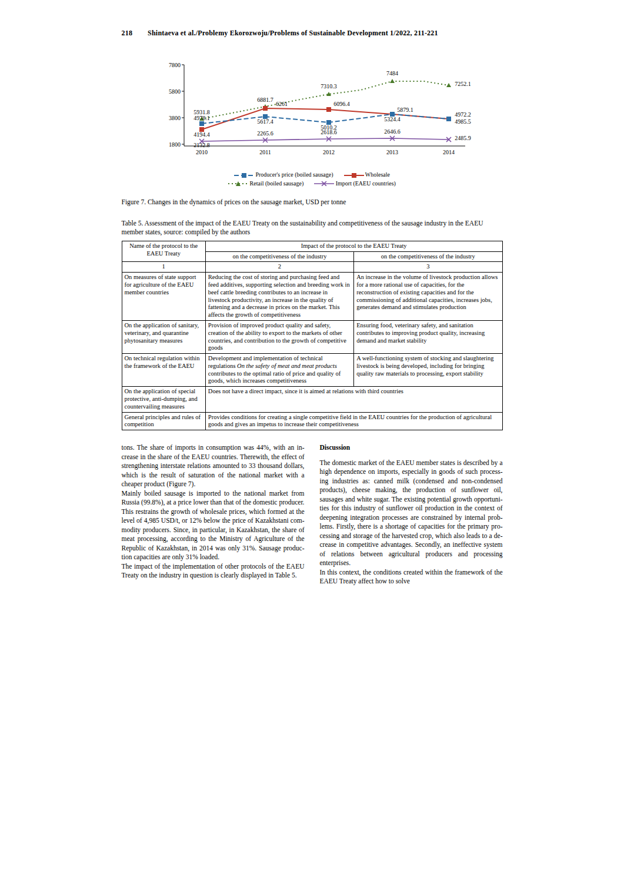218 Shintaeva et al./Problemy Ekorozwoju/Problems of Sustainable Development 1/2022, 211-221
7800 5800 3800 1800 2010 2011 2012 2013 2014 5931.8 6881.7 7310.3 7484 7252.1 4194.4 6261 6096.4 5879.1 4972.2 4978.1 5617.4 5010.2 5324.4 4985.5 2132.8 2265.6 2618.6 2646.6 2485.9
Producer's price (boiled sausage) Wholesale
Retail (boiled sausage) Import (EAEU countries)
Figure 7. Changes in the dynamics of prices on the sausage market, USD per tonne
Table 5. Assessment of the impact of the EAEU Treaty on the sustainability and competitiveness of the sausage industry in the EAEU member states, source: compiled by the authors
| Name of the protocol to the EAEU Treaty | Impact of the protocol to the EAEU Treaty |
| --- | --- |
| on the competitiveness of the industry | on the competitiveness of the industry |
| 1 | 2 | 3 |
| On measures of state support for agriculture of the EAEU member countries | Reducing the cost of storing and purchasing feed and feed additives, supporting selection and breeding work in beef cattle breeding contributes to an increase in livestock productivity, an increase in the quality of fattening and a decrease in prices on the market. This affects the growth of competitiveness | An increase in the volume of livestock production allows for a more rational use of capacities, for the reconstruction of existing capacities and for the commissioning of additional capacities, increases jobs, generates demand and stimulates production |
| On the application of sanitary, veterinary, and quarantine phytosanitary measures | Provision of improved product quality and safety, creation of the ability to export to the markets of other countries, and contribution to the growth of competitive goods | Ensuring food, veterinary safety, and sanitation contributes to improving product quality, increasing demand and market stability |
| On technical regulation within the framework of the EAEU | Development and implementation of technical regulations On the safety of meat and meat products contributes to the optimal ratio of price and quality of goods, which increases competitiveness | A well-functioning system of stocking and slaughtering livestock is being developed, including for bringing quality raw materials to processing, export stability |
| On the application of special protective, anti-dumping, and countervailing measures | Does not have a direct impact, since it is aimed at relations with third countries |
| General principles and rules of competition | Provides conditions for creating a single competitive field in the EAEU countries for the production of agricultural goods and gives an impetus to increase their competitiveness |
tons. The share of imports in consumption was 44%, with an increase in the share of the EAEU countries. Therewith, the effect of strengthening interstate relations amounted to 33 thousand dollars, which is the result of saturation of the national market with a cheaper product (Figure 7).
Mainly boiled sausage is imported to the national market from Russia (99.8%), at a price lower than that of the domestic producer. This restrains the growth of wholesale prices, which formed at the level of 4,985 USD/t, or 12% below the price of Kazakhstani commodity producers. Since, in particular, in Kazakhstan, the share of meat processing, according to the Ministry of Agriculture of the Republic of Kazakhstan, in 2014 was only 31%. Sausage production capacities are only 31% loaded.
The impact of the implementation of other protocols of the EAEU Treaty on the industry in question is clearly displayed in Table 5.
Discussion
The domestic market of the EAEU member states is described by a high dependence on imports, especially in goods of such processing industries as: canned milk (condensed and non-condensed products), cheese making, the production of sunflower oil, sausages and white sugar. The existing potential growth opportunities for this industry of sunflower oil production in the context of deepening integration processes are constrained by internal problems. Firstly, there is a shortage of capacities for the primary processing and storage of the harvested crop, which also leads to a decrease in competitive advantages. Secondly, an ineffective system of relations between agricultural producers and processing enterprises.
In this context, the conditions created within the framework of the EAEU Treaty affect how to solve